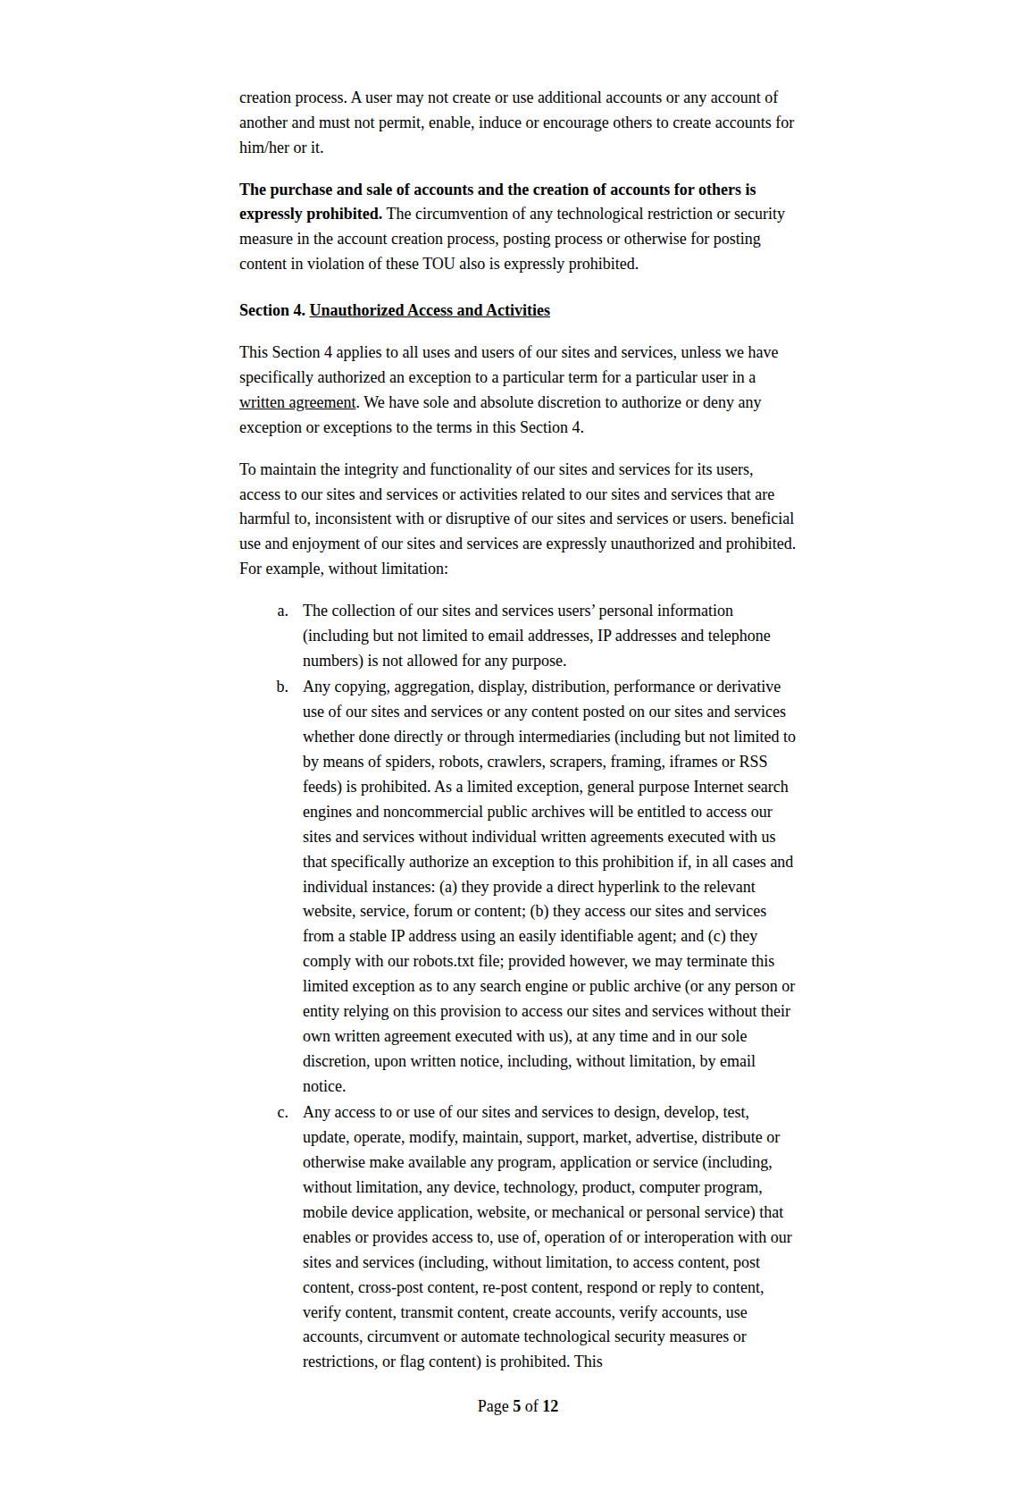creation process. A user may not create or use additional accounts or any account of another and must not permit, enable, induce or encourage others to create accounts for him/her or it.
The purchase and sale of accounts and the creation of accounts for others is expressly prohibited. The circumvention of any technological restriction or security measure in the account creation process, posting process or otherwise for posting content in violation of these TOU also is expressly prohibited.
Section 4. Unauthorized Access and Activities
This Section 4 applies to all uses and users of our sites and services, unless we have specifically authorized an exception to a particular term for a particular user in a written agreement. We have sole and absolute discretion to authorize or deny any exception or exceptions to the terms in this Section 4.
To maintain the integrity and functionality of our sites and services for its users, access to our sites and services or activities related to our sites and services that are harmful to, inconsistent with or disruptive of our sites and services or users. beneficial use and enjoyment of our sites and services are expressly unauthorized and prohibited. For example, without limitation:
The collection of our sites and services users’ personal information (including but not limited to email addresses, IP addresses and telephone numbers) is not allowed for any purpose.
Any copying, aggregation, display, distribution, performance or derivative use of our sites and services or any content posted on our sites and services whether done directly or through intermediaries (including but not limited to by means of spiders, robots, crawlers, scrapers, framing, iframes or RSS feeds) is prohibited. As a limited exception, general purpose Internet search engines and noncommercial public archives will be entitled to access our sites and services without individual written agreements executed with us that specifically authorize an exception to this prohibition if, in all cases and individual instances: (a) they provide a direct hyperlink to the relevant website, service, forum or content; (b) they access our sites and services from a stable IP address using an easily identifiable agent; and (c) they comply with our robots.txt file; provided however, we may terminate this limited exception as to any search engine or public archive (or any person or entity relying on this provision to access our sites and services without their own written agreement executed with us), at any time and in our sole discretion, upon written notice, including, without limitation, by email notice.
Any access to or use of our sites and services to design, develop, test, update, operate, modify, maintain, support, market, advertise, distribute or otherwise make available any program, application or service (including, without limitation, any device, technology, product, computer program, mobile device application, website, or mechanical or personal service) that enables or provides access to, use of, operation of or interoperation with our sites and services (including, without limitation, to access content, post content, cross-post content, re-post content, respond or reply to content, verify content, transmit content, create accounts, verify accounts, use accounts, circumvent or automate technological security measures or restrictions, or flag content) is prohibited. This
Page 5 of 12